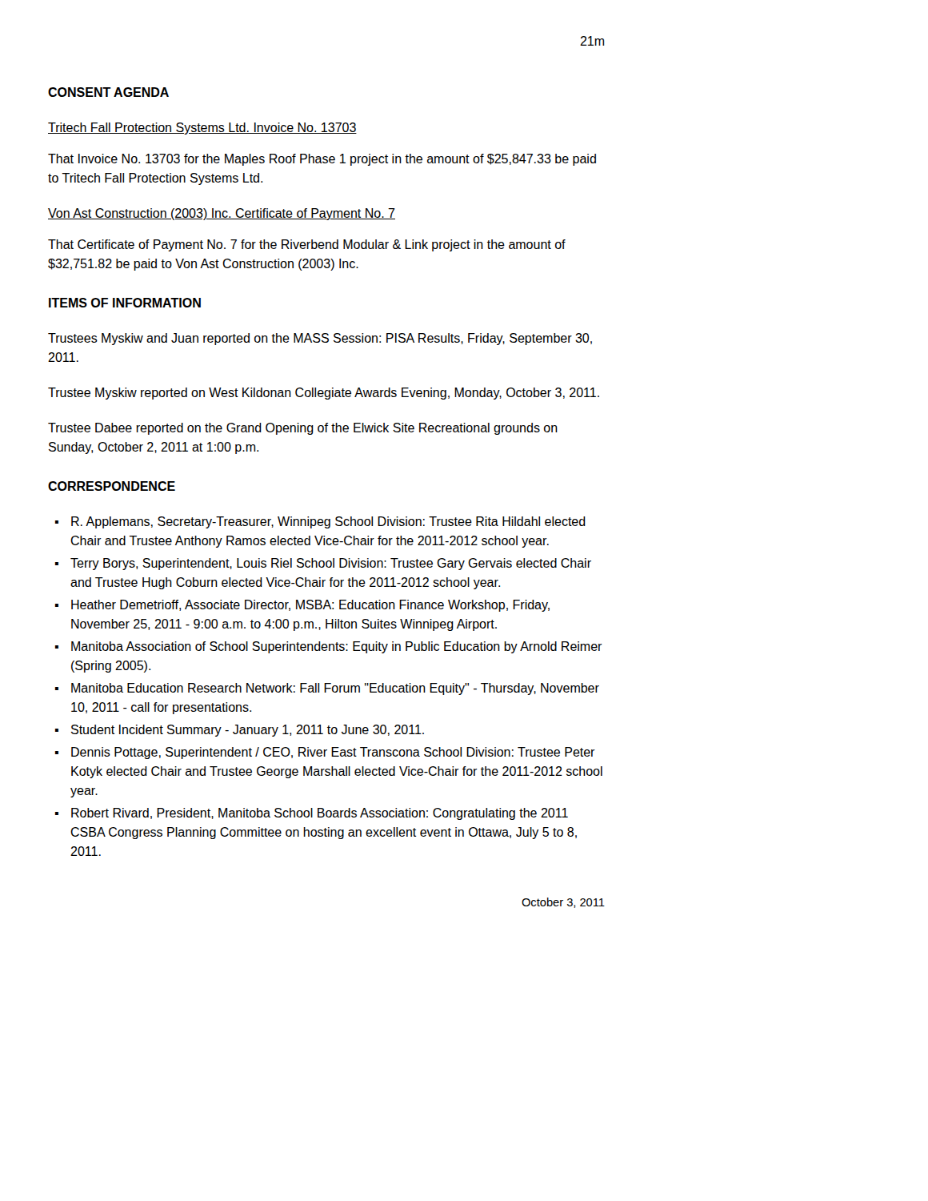21m
CONSENT AGENDA
Tritech Fall Protection Systems Ltd. Invoice No. 13703
That Invoice No. 13703 for the Maples Roof Phase 1 project in the amount of $25,847.33 be paid to Tritech Fall Protection Systems Ltd.
Von Ast Construction (2003) Inc. Certificate of Payment No. 7
That Certificate of Payment No. 7 for the Riverbend Modular & Link project in the amount of $32,751.82 be paid to Von Ast Construction (2003) Inc.
ITEMS OF INFORMATION
Trustees Myskiw and Juan reported on the MASS Session: PISA Results, Friday, September 30, 2011.
Trustee Myskiw reported on West Kildonan Collegiate Awards Evening, Monday, October 3, 2011.
Trustee Dabee reported on the Grand Opening of the Elwick Site Recreational grounds on Sunday, October 2, 2011 at 1:00 p.m.
CORRESPONDENCE
R. Applemans, Secretary-Treasurer, Winnipeg School Division: Trustee Rita Hildahl elected Chair and Trustee Anthony Ramos elected Vice-Chair for the 2011-2012 school year.
Terry Borys, Superintendent, Louis Riel School Division: Trustee Gary Gervais elected Chair and Trustee Hugh Coburn elected Vice-Chair for the 2011-2012 school year.
Heather Demetrioff, Associate Director, MSBA: Education Finance Workshop, Friday, November 25, 2011 - 9:00 a.m. to 4:00 p.m., Hilton Suites Winnipeg Airport.
Manitoba Association of School Superintendents: Equity in Public Education by Arnold Reimer (Spring 2005).
Manitoba Education Research Network: Fall Forum "Education Equity" - Thursday, November 10, 2011 - call for presentations.
Student Incident Summary - January 1, 2011 to June 30, 2011.
Dennis Pottage, Superintendent / CEO, River East Transcona School Division: Trustee Peter Kotyk elected Chair and Trustee George Marshall elected Vice-Chair for the 2011-2012 school year.
Robert Rivard, President, Manitoba School Boards Association: Congratulating the 2011 CSBA Congress Planning Committee on hosting an excellent event in Ottawa, July 5 to 8, 2011.
October 3, 2011